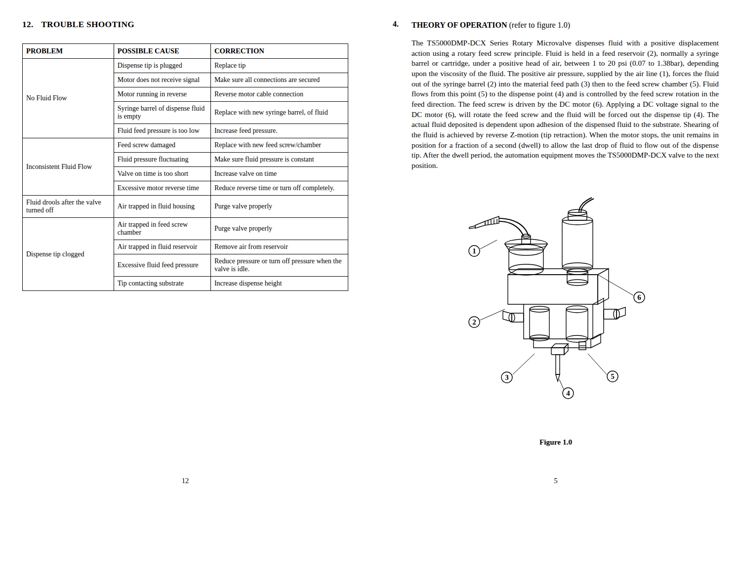12. TROUBLE SHOOTING
| PROBLEM | POSSIBLE CAUSE | CORRECTION |
| --- | --- | --- |
| No Fluid Flow | Dispense tip is plugged | Replace tip |
| Motor does not receive signal | Make sure all connections are secured |
| Motor running in reverse | Reverse motor cable connection |
| Syringe barrel of dispense fluid is empty | Replace with new syringe barrel, of fluid |
| Fluid feed pressure is too low | Increase feed pressure. |
| Inconsistent Fluid Flow | Feed screw damaged | Replace with new feed screw/chamber |
| Fluid pressure fluctuating | Make sure fluid pressure is constant |
| Valve on time is too short | Increase valve on time |
| Excessive motor reverse time | Reduce reverse time or turn off completely. |
| Fluid drools after the valve turned off | Air trapped in fluid housing | Purge valve properly |
| Dispense tip clogged | Air trapped in feed screw chamber | Purge valve properly |
| Air trapped in fluid reservoir | Remove air from reservoir |
| Excessive fluid feed pressure | Reduce pressure or turn off pressure when the valve is idle. |
| Tip contacting substrate | Increase dispense height |
12
4.
THEORY OF OPERATION (refer to figure 1.0)
The TS5000DMP-DCX Series Rotary Microvalve dispenses fluid with a positive displacement action using a rotary feed screw principle. Fluid is held in a feed reservoir (2), normally a syringe barrel or cartridge, under a positive head of air, between 1 to 20 psi (0.07 to 1.38bar), depending upon the viscosity of the fluid. The positive air pressure, supplied by the air line (1), forces the fluid out of the syringe barrel (2) into the material feed path (3) then to the feed screw chamber (5). Fluid flows from this point (5) to the dispense point (4) and is controlled by the feed screw rotation in the feed direction. The feed screw is driven by the DC motor (6). Applying a DC voltage signal to the DC motor (6), will rotate the feed screw and the fluid will be forced out the dispense tip (4). The actual fluid deposited is dependent upon adhesion of the dispensed fluid to the substrate. Shearing of the fluid is achieved by reverse Z-motion (tip retraction). When the motor stops, the unit remains in position for a fraction of a second (dwell) to allow the last drop of fluid to flow out of the dispense tip. After the dwell period, the automation equipment moves the TS5000DMP-DCX valve to the next position.
1 2 3 4 5 6
Figure 1.0
5